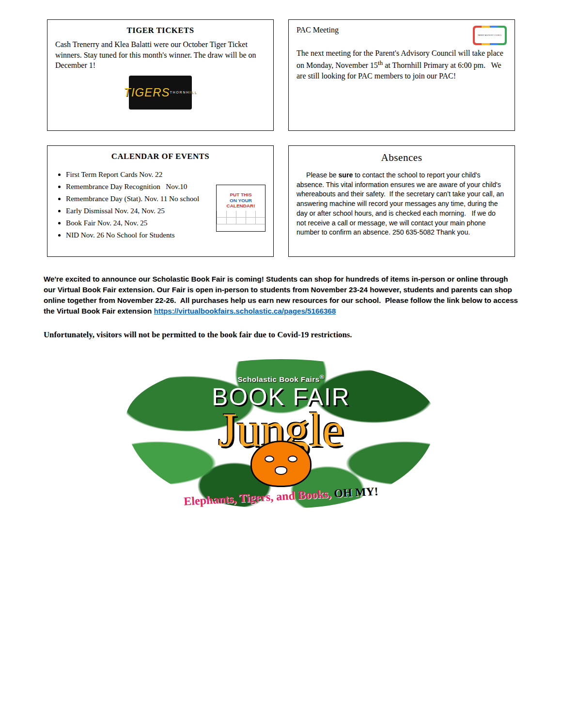TIGER TICKETS
Cash Trenerry and Klea Balatti were our October Tiger Ticket winners. Stay tuned for this month's winner. The draw will be on December 1!
TIGERS THORNHILL
PAC Meeting
The next meeting for the Parent's Advisory Council will take place on Monday, November 15th at Thornhill Primary at 6:00 pm. We are still looking for PAC members to join our PAC!
CALENDAR OF EVENTS
First Term Report Cards Nov. 22
Remembrance Day Recognition Nov.10
Remembrance Day (Stat). Nov. 11 No school
Early Dismissal Nov. 24, Nov. 25
Book Fair Nov. 24, Nov. 25
NID Nov. 26 No School for Students
PUT THIS ON YOUR CALENDAR!
Absences
Please be sure to contact the school to report your child's absence. This vital information ensures we are aware of your child's whereabouts and their safety. If the secretary can't take your call, an answering machine will record your messages any time, during the day or after school hours, and is checked each morning. If we do not receive a call or message, we will contact your main phone number to confirm an absence. 250 635-5082 Thank you.
We're excited to announce our Scholastic Book Fair is coming! Students can shop for hundreds of items in-person or online through our Virtual Book Fair extension. Our Fair is open in-person to students from November 23-24 however, students and parents can shop online together from November 22-26. All purchases help us earn new resources for our school. Please follow the link below to access the Virtual Book Fair extension https://virtualbookfairs.scholastic.ca/pages/5166368
Unfortunately, visitors will not be permitted to the book fair due to Covid-19 restrictions.
Scholastic Book Fairs®
BOOK FAIR
Jungle
Elephants, Tigers, and Books, OH MY!